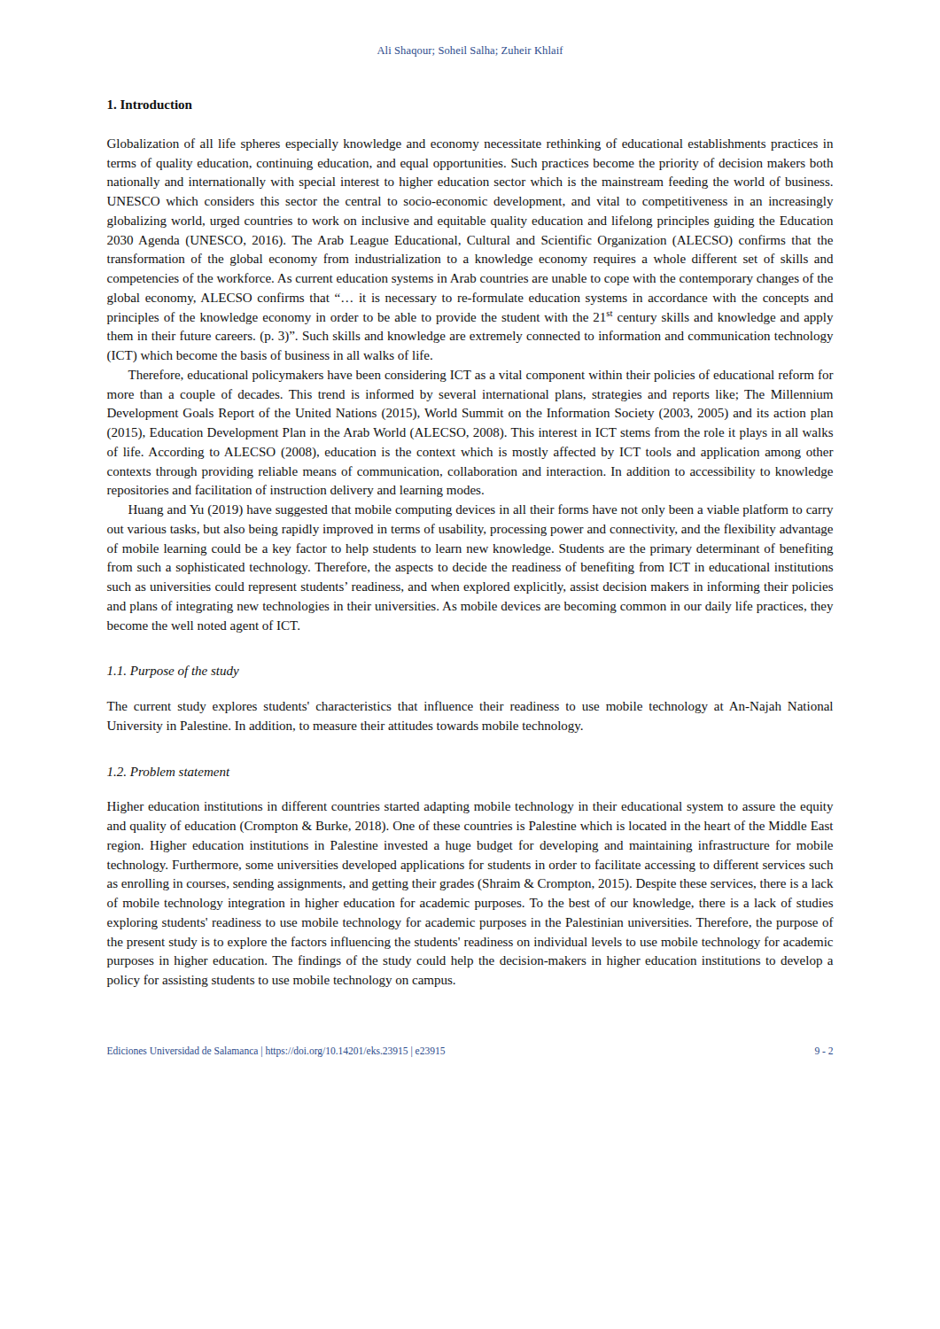Ali Shaqour; Soheil Salha; Zuheir Khlaif
1. Introduction
Globalization of all life spheres especially knowledge and economy necessitate rethinking of educational establishments practices in terms of quality education, continuing education, and equal opportunities. Such practices become the priority of decision makers both nationally and internationally with special interest to higher education sector which is the mainstream feeding the world of business. UNESCO which considers this sector the central to socio-economic development, and vital to competitiveness in an increasingly globalizing world, urged countries to work on inclusive and equitable quality education and lifelong principles guiding the Education 2030 Agenda (UNESCO, 2016). The Arab League Educational, Cultural and Scientific Organization (ALECSO) confirms that the transformation of the global economy from industrialization to a knowledge economy requires a whole different set of skills and competencies of the workforce. As current education systems in Arab countries are unable to cope with the contemporary changes of the global economy, ALECSO confirms that “… it is necessary to re-formulate education systems in accordance with the concepts and principles of the knowledge economy in order to be able to provide the student with the 21st century skills and knowledge and apply them in their future careers. (p. 3)”. Such skills and knowledge are extremely connected to information and communication technology (ICT) which become the basis of business in all walks of life.
Therefore, educational policymakers have been considering ICT as a vital component within their policies of educational reform for more than a couple of decades. This trend is informed by several international plans, strategies and reports like; The Millennium Development Goals Report of the United Nations (2015), World Summit on the Information Society (2003, 2005) and its action plan (2015), Education Development Plan in the Arab World (ALECSO, 2008). This interest in ICT stems from the role it plays in all walks of life. According to ALECSO (2008), education is the context which is mostly affected by ICT tools and application among other contexts through providing reliable means of communication, collaboration and interaction. In addition to accessibility to knowledge repositories and facilitation of instruction delivery and learning modes.
Huang and Yu (2019) have suggested that mobile computing devices in all their forms have not only been a viable platform to carry out various tasks, but also being rapidly improved in terms of usability, processing power and connectivity, and the flexibility advantage of mobile learning could be a key factor to help students to learn new knowledge. Students are the primary determinant of benefiting from such a sophisticated technology. Therefore, the aspects to decide the readiness of benefiting from ICT in educational institutions such as universities could represent students’ readiness, and when explored explicitly, assist decision makers in informing their policies and plans of integrating new technologies in their universities. As mobile devices are becoming common in our daily life practices, they become the well noted agent of ICT.
1.1. Purpose of the study
The current study explores students' characteristics that influence their readiness to use mobile technology at An-Najah National University in Palestine. In addition, to measure their attitudes towards mobile technology.
1.2. Problem statement
Higher education institutions in different countries started adapting mobile technology in their educational system to assure the equity and quality of education (Crompton & Burke, 2018). One of these countries is Palestine which is located in the heart of the Middle East region. Higher education institutions in Palestine invested a huge budget for developing and maintaining infrastructure for mobile technology. Furthermore, some universities developed applications for students in order to facilitate accessing to different services such as enrolling in courses, sending assignments, and getting their grades (Shraim & Crompton, 2015). Despite these services, there is a lack of mobile technology integration in higher education for academic purposes. To the best of our knowledge, there is a lack of studies exploring students' readiness to use mobile technology for academic purposes in the Palestinian universities. Therefore, the purpose of the present study is to explore the factors influencing the students' readiness on individual levels to use mobile technology for academic purposes in higher education. The findings of the study could help the decision-makers in higher education institutions to develop a policy for assisting students to use mobile technology on campus.
Ediciones Universidad de Salamanca | https://doi.org/10.14201/eks.23915 | e23915
9 - 2